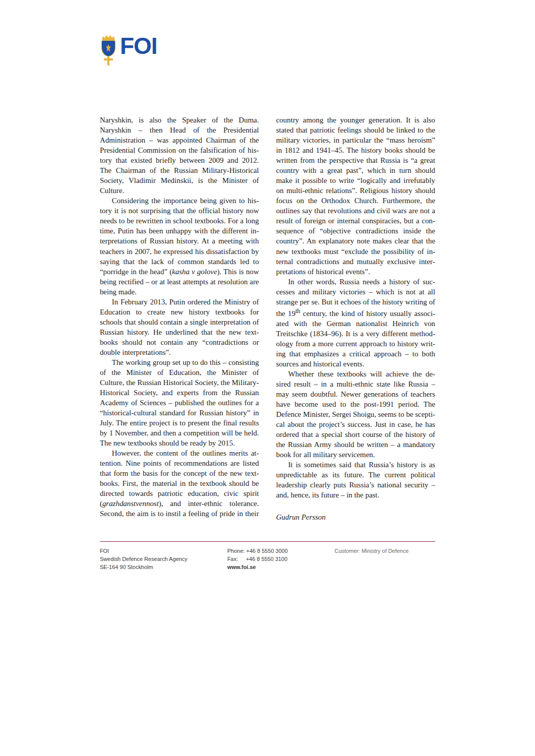FOI
Naryshkin, is also the Speaker of the Duma. Naryshkin – then Head of the Presidential Administration – was appointed Chairman of the Presidential Commission on the falsification of history that existed briefly between 2009 and 2012. The Chairman of the Russian Military-Historical Society, Vladimir Medinskii, is the Minister of Culture.
Considering the importance being given to history it is not surprising that the official history now needs to be rewritten in school textbooks. For a long time, Putin has been unhappy with the different interpretations of Russian history. At a meeting with teachers in 2007, he expressed his dissatisfaction by saying that the lack of common standards led to “porridge in the head” (kasha v golove). This is now being rectified – or at least attempts at resolution are being made.
In February 2013, Putin ordered the Ministry of Education to create new history textbooks for schools that should contain a single interpretation of Russian history. He underlined that the new textbooks should not contain any “contradictions or double interpretations”.
The working group set up to do this – consisting of the Minister of Education, the Minister of Culture, the Russian Historical Society, the Military-Historical Society, and experts from the Russian Academy of Sciences – published the outlines for a “historical-cultural standard for Russian history” in July. The entire project is to present the final results by 1 November, and then a competition will be held. The new textbooks should be ready by 2015.
However, the content of the outlines merits attention. Nine points of recommendations are listed that form the basis for the concept of the new textbooks. First, the material in the textbook should be directed towards patriotic education, civic spirit (grazhdanstvennost), and inter-ethnic tolerance. Second, the aim is to instil a feeling of pride in their country among the younger generation. It is also stated that patriotic feelings should be linked to the military victories, in particular the “mass heroism” in 1812 and 1941–45. The history books should be written from the perspective that Russia is “a great country with a great past”, which in turn should make it possible to write “logically and irrefutably on multi-ethnic relations”. Religious history should focus on the Orthodox Church. Furthermore, the outlines say that revolutions and civil wars are not a result of foreign or internal conspiracies, but a consequence of “objective contradictions inside the country”. An explanatory note makes clear that the new textbooks must “exclude the possibility of internal contradictions and mutually exclusive interpretations of historical events”.
In other words, Russia needs a history of successes and military victories – which is not at all strange per se. But it echoes of the history writing of the 19th century, the kind of history usually associated with the German nationalist Heinrich von Treitschke (1834–96). It is a very different methodology from a more current approach to history writing that emphasizes a critical approach – to both sources and historical events.
Whether these textbooks will achieve the desired result – in a multi-ethnic state like Russia – may seem doubtful. Newer generations of teachers have become used to the post-1991 period. The Defence Minister, Sergei Shoigu, seems to be sceptical about the project’s success. Just in case, he has ordered that a special short course of the history of the Russian Army should be written – a mandatory book for all military servicemen.
It is sometimes said that Russia’s history is as unpredictable as its future. The current political leadership clearly puts Russia’s national security – and, hence, its future – in the past.
Gudrun Persson
FOI
Swedish Defence Research Agency
SE-164 90 Stockholm
Phone: +46 8 5550 3000
Fax: +46 8 5550 3100
www.foi.se
Customer: Ministry of Defence